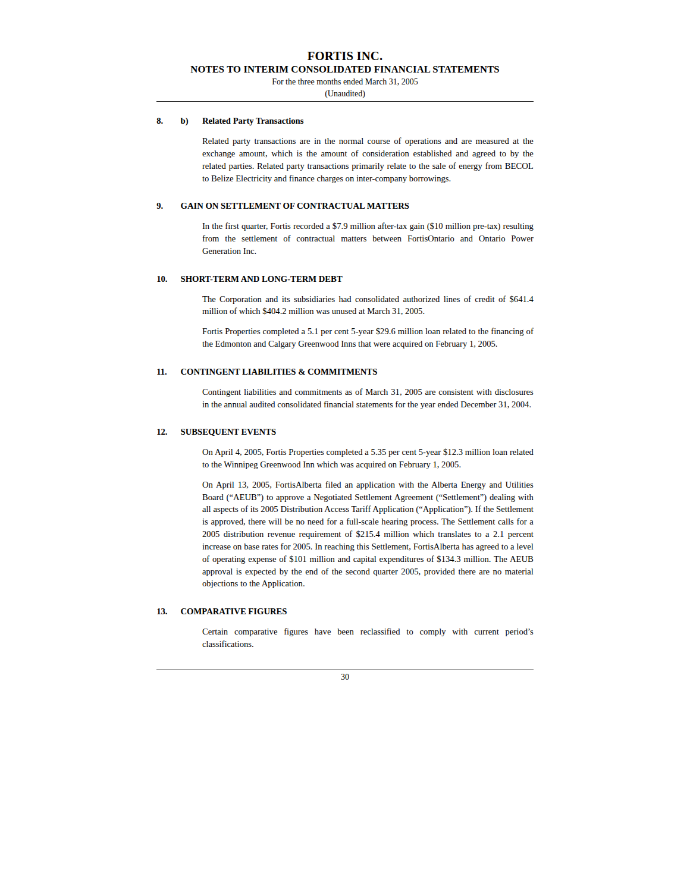FORTIS INC.
NOTES TO INTERIM CONSOLIDATED FINANCIAL STATEMENTS
For the three months ended March 31, 2005
(Unaudited)
8.
b)
Related Party Transactions
Related party transactions are in the normal course of operations and are measured at the exchange amount, which is the amount of consideration established and agreed to by the related parties. Related party transactions primarily relate to the sale of energy from BECOL to Belize Electricity and finance charges on inter-company borrowings.
9.
GAIN ON SETTLEMENT OF CONTRACTUAL MATTERS
In the first quarter, Fortis recorded a $7.9 million after-tax gain ($10 million pre-tax) resulting from the settlement of contractual matters between FortisOntario and Ontario Power Generation Inc.
10.
SHORT-TERM AND LONG-TERM DEBT
The Corporation and its subsidiaries had consolidated authorized lines of credit of $641.4 million of which $404.2 million was unused at March 31, 2005.
Fortis Properties completed a 5.1 per cent 5-year $29.6 million loan related to the financing of the Edmonton and Calgary Greenwood Inns that were acquired on February 1, 2005.
11.
CONTINGENT LIABILITIES & COMMITMENTS
Contingent liabilities and commitments as of March 31, 2005 are consistent with disclosures in the annual audited consolidated financial statements for the year ended December 31, 2004.
12.
SUBSEQUENT EVENTS
On April 4, 2005, Fortis Properties completed a 5.35 per cent 5-year $12.3 million loan related to the Winnipeg Greenwood Inn which was acquired on February 1, 2005.
On April 13, 2005, FortisAlberta filed an application with the Alberta Energy and Utilities Board (“AEUB”) to approve a Negotiated Settlement Agreement (“Settlement”) dealing with all aspects of its 2005 Distribution Access Tariff Application (“Application”). If the Settlement is approved, there will be no need for a full-scale hearing process. The Settlement calls for a 2005 distribution revenue requirement of $215.4 million which translates to a 2.1 percent increase on base rates for 2005. In reaching this Settlement, FortisAlberta has agreed to a level of operating expense of $101 million and capital expenditures of $134.3 million. The AEUB approval is expected by the end of the second quarter 2005, provided there are no material objections to the Application.
13.
COMPARATIVE FIGURES
Certain comparative figures have been reclassified to comply with current period’s classifications.
30